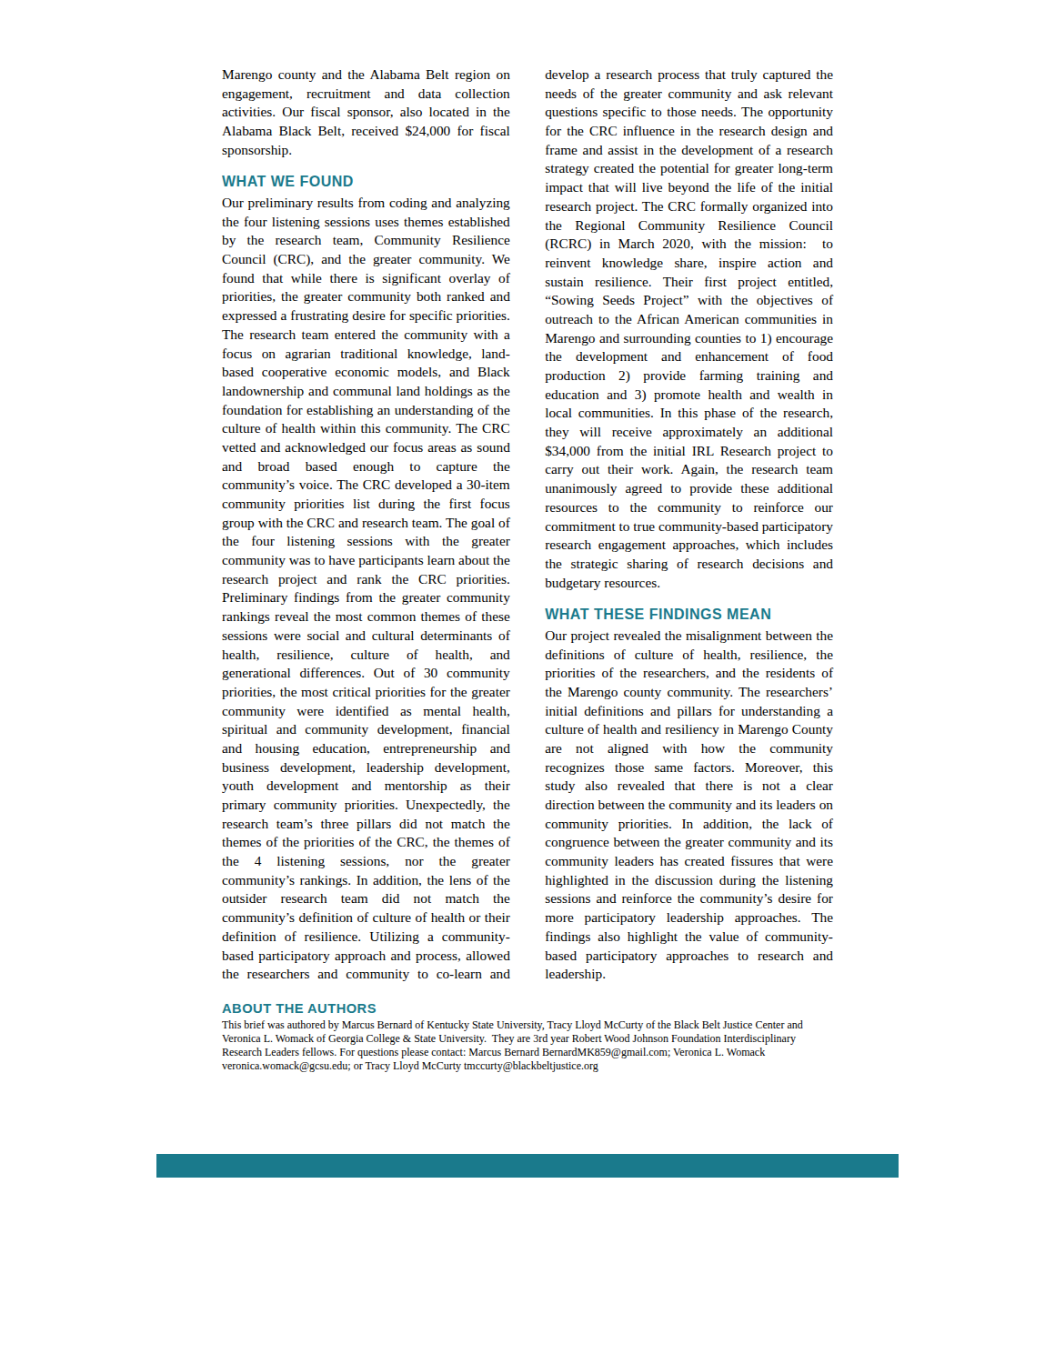Marengo county and the Alabama Belt region on engagement, recruitment and data collection activities. Our fiscal sponsor, also located in the Alabama Black Belt, received $24,000 for fiscal sponsorship.
WHAT WE FOUND
Our preliminary results from coding and analyzing the four listening sessions uses themes established by the research team, Community Resilience Council (CRC), and the greater community. We found that while there is significant overlay of priorities, the greater community both ranked and expressed a frustrating desire for specific priorities. The research team entered the community with a focus on agrarian traditional knowledge, land-based cooperative economic models, and Black landownership and communal land holdings as the foundation for establishing an understanding of the culture of health within this community. The CRC vetted and acknowledged our focus areas as sound and broad based enough to capture the community’s voice. The CRC developed a 30-item community priorities list during the first focus group with the CRC and research team. The goal of the four listening sessions with the greater community was to have participants learn about the research project and rank the CRC priorities. Preliminary findings from the greater community rankings reveal the most common themes of these sessions were social and cultural determinants of health, resilience, culture of health, and generational differences. Out of 30 community priorities, the most critical priorities for the greater community were identified as mental health, spiritual and community development, financial and housing education, entrepreneurship and business development, leadership development, youth development and mentorship as their primary community priorities. Unexpectedly, the research team’s three pillars did not match the themes of the priorities of the CRC, the themes of the 4 listening sessions, nor the greater community’s rankings. In addition, the lens of the outsider research team did not match the community’s definition of culture of health or their definition of resilience. Utilizing a community-based participatory approach and process, allowed the researchers and community to co-learn and develop a research process that truly captured the needs of the greater community and ask relevant questions specific to those needs. The opportunity for the CRC influence in the research design and frame and assist in the development of a research strategy created the potential for greater long-term impact that will live beyond the life of the initial research project. The CRC formally organized into the Regional Community Resilience Council (RCRC) in March 2020, with the mission: to reinvent knowledge share, inspire action and sustain resilience. Their first project entitled, “Sowing Seeds Project” with the objectives of outreach to the African American communities in Marengo and surrounding counties to 1) encourage the development and enhancement of food production 2) provide farming training and education and 3) promote health and wealth in local communities. In this phase of the research, they will receive approximately an additional $34,000 from the initial IRL Research project to carry out their work. Again, the research team unanimously agreed to provide these additional resources to the community to reinforce our commitment to true community-based participatory research engagement approaches, which includes the strategic sharing of research decisions and budgetary resources.
WHAT THESE FINDINGS MEAN
Our project revealed the misalignment between the definitions of culture of health, resilience, the priorities of the researchers, and the residents of the Marengo county community. The researchers’ initial definitions and pillars for understanding a culture of health and resiliency in Marengo County are not aligned with how the community recognizes those same factors. Moreover, this study also revealed that there is not a clear direction between the community and its leaders on community priorities. In addition, the lack of congruence between the greater community and its community leaders has created fissures that were highlighted in the discussion during the listening sessions and reinforce the community’s desire for more participatory leadership approaches. The findings also highlight the value of community-based participatory approaches to research and leadership.
ABOUT THE AUTHORS
This brief was authored by Marcus Bernard of Kentucky State University, Tracy Lloyd McCurty of the Black Belt Justice Center and Veronica L. Womack of Georgia College & State University. They are 3rd year Robert Wood Johnson Foundation Interdisciplinary Research Leaders fellows. For questions please contact: Marcus Bernard BernardMK859@gmail.com; Veronica L. Womack veronica.womack@gcsu.edu; or Tracy Lloyd McCurty tmccurty@blackbeltjustice.org